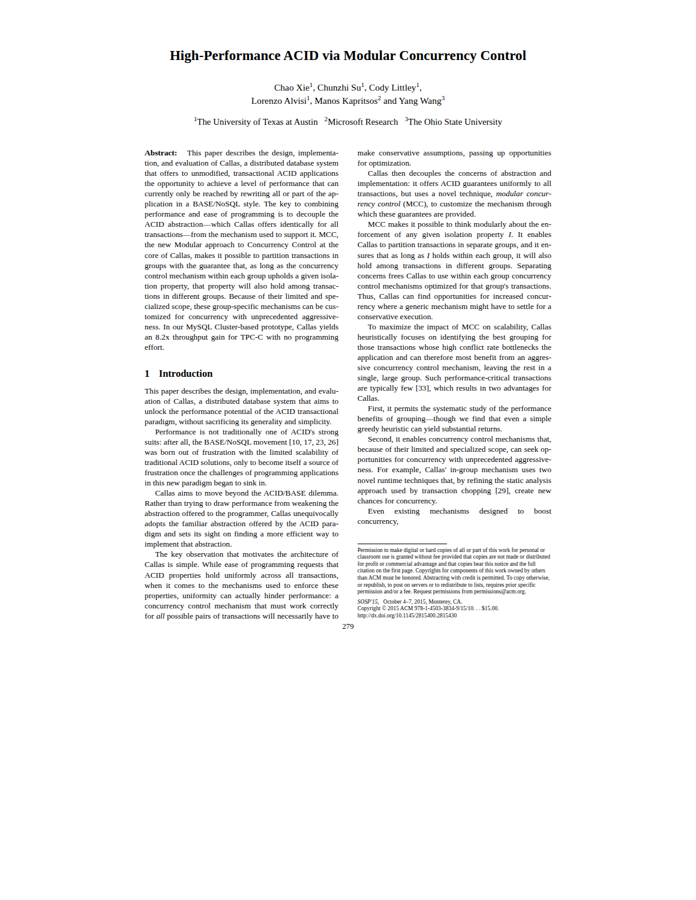High-Performance ACID via Modular Concurrency Control
Chao Xie1, Chunzhi Su1, Cody Littley1,
Lorenzo Alvisi1, Manos Kapritsos2 and Yang Wang3
1The University of Texas at Austin 2Microsoft Research 3The Ohio State University
Abstract: This paper describes the design, implementation, and evaluation of Callas, a distributed database system that offers to unmodified, transactional ACID applications the opportunity to achieve a level of performance that can currently only be reached by rewriting all or part of the application in a BASE/NoSQL style. The key to combining performance and ease of programming is to decouple the ACID abstraction—which Callas offers identically for all transactions—from the mechanism used to support it. MCC, the new Modular approach to Concurrency Control at the core of Callas, makes it possible to partition transactions in groups with the guarantee that, as long as the concurrency control mechanism within each group upholds a given isolation property, that property will also hold among transactions in different groups. Because of their limited and specialized scope, these group-specific mechanisms can be customized for concurrency with unprecedented aggressiveness. In our MySQL Cluster-based prototype, Callas yields an 8.2x throughput gain for TPC-C with no programming effort.
1 Introduction
This paper describes the design, implementation, and evaluation of Callas, a distributed database system that aims to unlock the performance potential of the ACID transactional paradigm, without sacrificing its generality and simplicity.
Performance is not traditionally one of ACID's strong suits: after all, the BASE/NoSQL movement [10, 17, 23, 26] was born out of frustration with the limited scalability of traditional ACID solutions, only to become itself a source of frustration once the challenges of programming applications in this new paradigm began to sink in.
Callas aims to move beyond the ACID/BASE dilemma. Rather than trying to draw performance from weakening the abstraction offered to the programmer, Callas unequivocally adopts the familiar abstraction offered by the ACID paradigm and sets its sight on finding a more efficient way to implement that abstraction.
The key observation that motivates the architecture of Callas is simple. While ease of programming requests that ACID properties hold uniformly across all transactions, when it comes to the mechanisms used to enforce these properties, uniformity can actually hinder performance: a concurrency control mechanism that must work correctly for all possible pairs of transactions will necessarily have to make conservative assumptions, passing up opportunities for optimization.
Callas then decouples the concerns of abstraction and implementation: it offers ACID guarantees uniformly to all transactions, but uses a novel technique, modular concurrency control (MCC), to customize the mechanism through which these guarantees are provided.
MCC makes it possible to think modularly about the enforcement of any given isolation property I. It enables Callas to partition transactions in separate groups, and it ensures that as long as I holds within each group, it will also hold among transactions in different groups. Separating concerns frees Callas to use within each group concurrency control mechanisms optimized for that group's transactions. Thus, Callas can find opportunities for increased concurrency where a generic mechanism might have to settle for a conservative execution.
To maximize the impact of MCC on scalability, Callas heuristically focuses on identifying the best grouping for those transactions whose high conflict rate bottlenecks the application and can therefore most benefit from an aggressive concurrency control mechanism, leaving the rest in a single, large group. Such performance-critical transactions are typically few [33], which results in two advantages for Callas.
First, it permits the systematic study of the performance benefits of grouping—though we find that even a simple greedy heuristic can yield substantial returns.
Second, it enables concurrency control mechanisms that, because of their limited and specialized scope, can seek opportunities for concurrency with unprecedented aggressiveness. For example, Callas' in-group mechanism uses two novel runtime techniques that, by refining the static analysis approach used by transaction chopping [29], create new chances for concurrency.
Even existing mechanisms designed to boost concurrency,
Permission to make digital or hard copies of all or part of this work for personal or classroom use is granted without fee provided that copies are not made or distributed for profit or commercial advantage and that copies bear this notice and the full citation on the first page. Copyrights for components of this work owned by others than ACM must be honored. Abstracting with credit is permitted. To copy otherwise, or republish, to post on servers or to redistribute to lists, requires prior specific permission and/or a fee. Request permissions from permissions@acm.org.
SOSP'15, October 4–7, 2015, Monterey, CA.
Copyright © 2015 ACM 978-1-4503-3834-9/15/10. . . $15.00.
http://dx.doi.org/10.1145/2815400.2815430
279